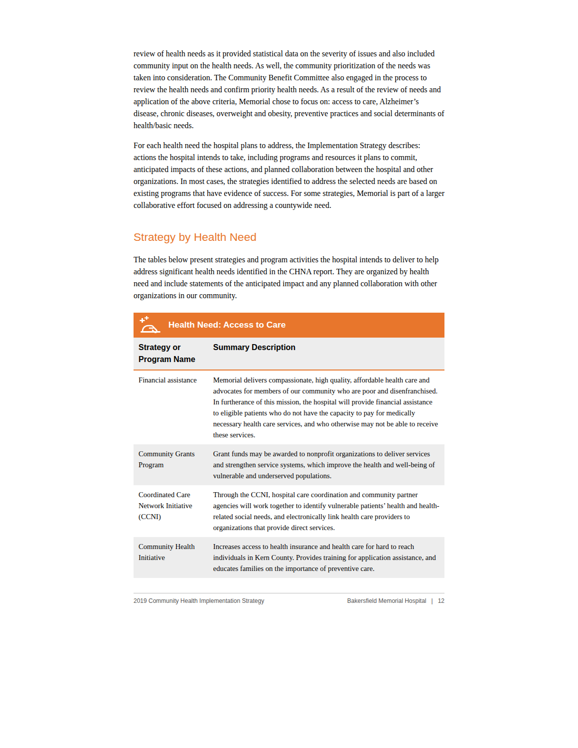review of health needs as it provided statistical data on the severity of issues and also included community input on the health needs. As well, the community prioritization of the needs was taken into consideration. The Community Benefit Committee also engaged in the process to review the health needs and confirm priority health needs. As a result of the review of needs and application of the above criteria, Memorial chose to focus on: access to care, Alzheimer’s disease, chronic diseases, overweight and obesity, preventive practices and social determinants of health/basic needs.
For each health need the hospital plans to address, the Implementation Strategy describes: actions the hospital intends to take, including programs and resources it plans to commit, anticipated impacts of these actions, and planned collaboration between the hospital and other organizations. In most cases, the strategies identified to address the selected needs are based on existing programs that have evidence of success. For some strategies, Memorial is part of a larger collaborative effort focused on addressing a countywide need.
Strategy by Health Need
The tables below present strategies and program activities the hospital intends to deliver to help address significant health needs identified in the CHNA report. They are organized by health need and include statements of the anticipated impact and any planned collaboration with other organizations in our community.
Health Need: Access to Care
| Strategy or Program Name | Summary Description |
| --- | --- |
| Financial assistance | Memorial delivers compassionate, high quality, affordable health care and advocates for members of our community who are poor and disenfranchised. In furtherance of this mission, the hospital will provide financial assistance to eligible patients who do not have the capacity to pay for medically necessary health care services, and who otherwise may not be able to receive these services. |
| Community Grants Program | Grant funds may be awarded to nonprofit organizations to deliver services and strengthen service systems, which improve the health and well-being of vulnerable and underserved populations. |
| Coordinated Care Network Initiative (CCNI) | Through the CCNI, hospital care coordination and community partner agencies will work together to identify vulnerable patients’ health and health-related social needs, and electronically link health care providers to organizations that provide direct services. |
| Community Health Initiative | Increases access to health insurance and health care for hard to reach individuals in Kern County. Provides training for application assistance, and educates families on the importance of preventive care. |
2019 Community Health Implementation Strategy Bakersfield Memorial Hospital | 12